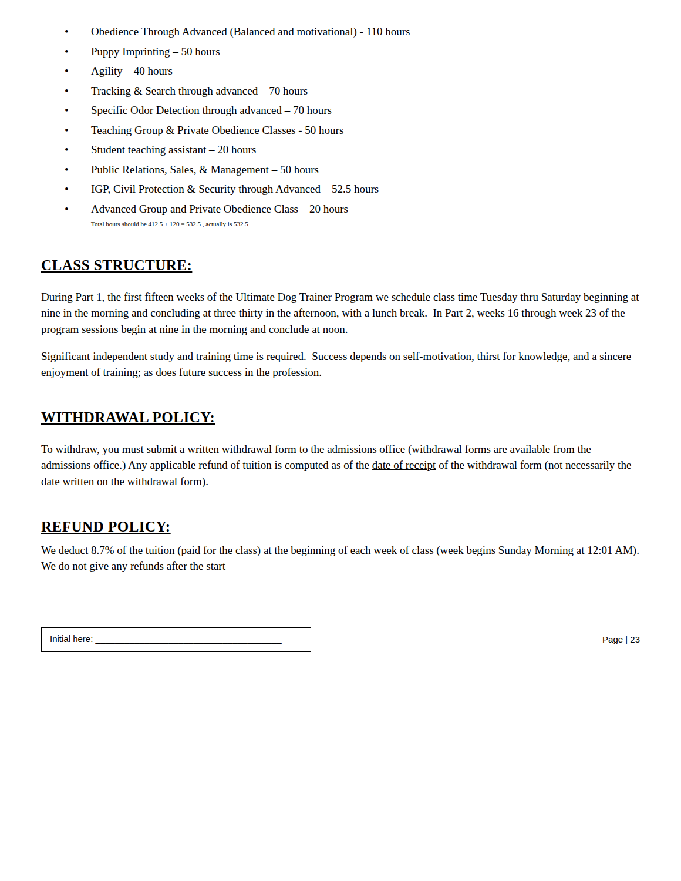Obedience Through Advanced (Balanced and motivational) - 110 hours
Puppy Imprinting – 50 hours
Agility – 40 hours
Tracking & Search through advanced – 70 hours
Specific Odor Detection through advanced – 70 hours
Teaching Group & Private Obedience Classes - 50 hours
Student teaching assistant – 20 hours
Public Relations, Sales, & Management – 50 hours
IGP, Civil Protection & Security through Advanced – 52.5 hours
Advanced Group and Private Obedience Class – 20 hours
Total hours should be 412.5 + 120 = 532.5 , actually is 532.5
CLASS STRUCTURE:
During Part 1, the first fifteen weeks of the Ultimate Dog Trainer Program we schedule class time Tuesday thru Saturday beginning at nine in the morning and concluding at three thirty in the afternoon, with a lunch break. In Part 2, weeks 16 through week 23 of the program sessions begin at nine in the morning and conclude at noon.
Significant independent study and training time is required. Success depends on self-motivation, thirst for knowledge, and a sincere enjoyment of training; as does future success in the profession.
WITHDRAWAL POLICY:
To withdraw, you must submit a written withdrawal form to the admissions office (withdrawal forms are available from the admissions office.) Any applicable refund of tuition is computed as of the date of receipt of the withdrawal form (not necessarily the date written on the withdrawal form).
REFUND POLICY:
We deduct 8.7% of the tuition (paid for the class) at the beginning of each week of class (week begins Sunday Morning at 12:01 AM). We do not give any refunds after the start
Initial here: ______________________________________
Page | 23